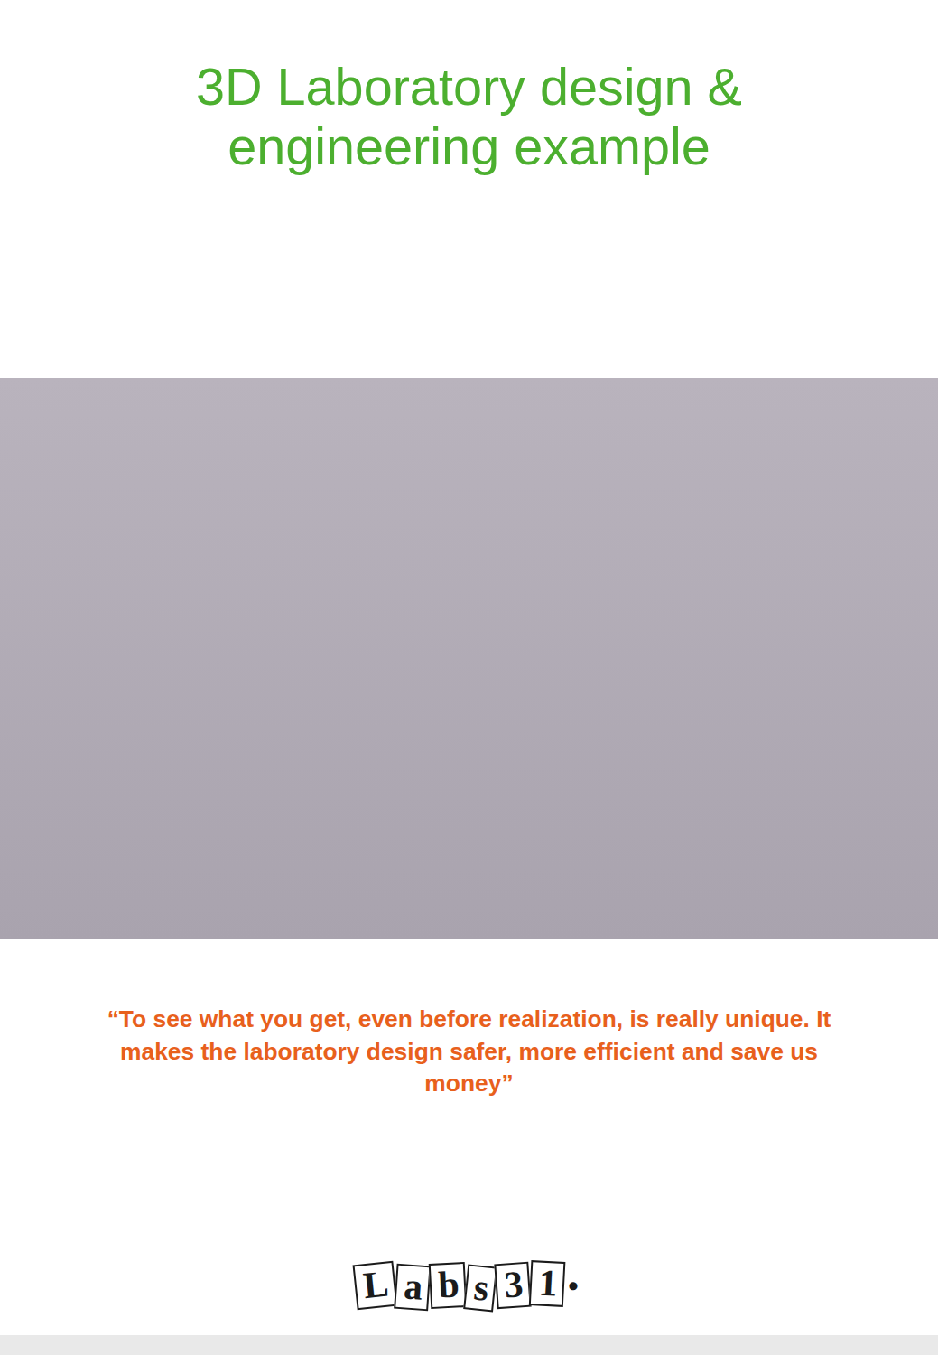3D Laboratory design & engineering example
“To see what you get, even before realization, is really unique. It makes the laboratory design safer, more efficient and save us money”
Labs 31•